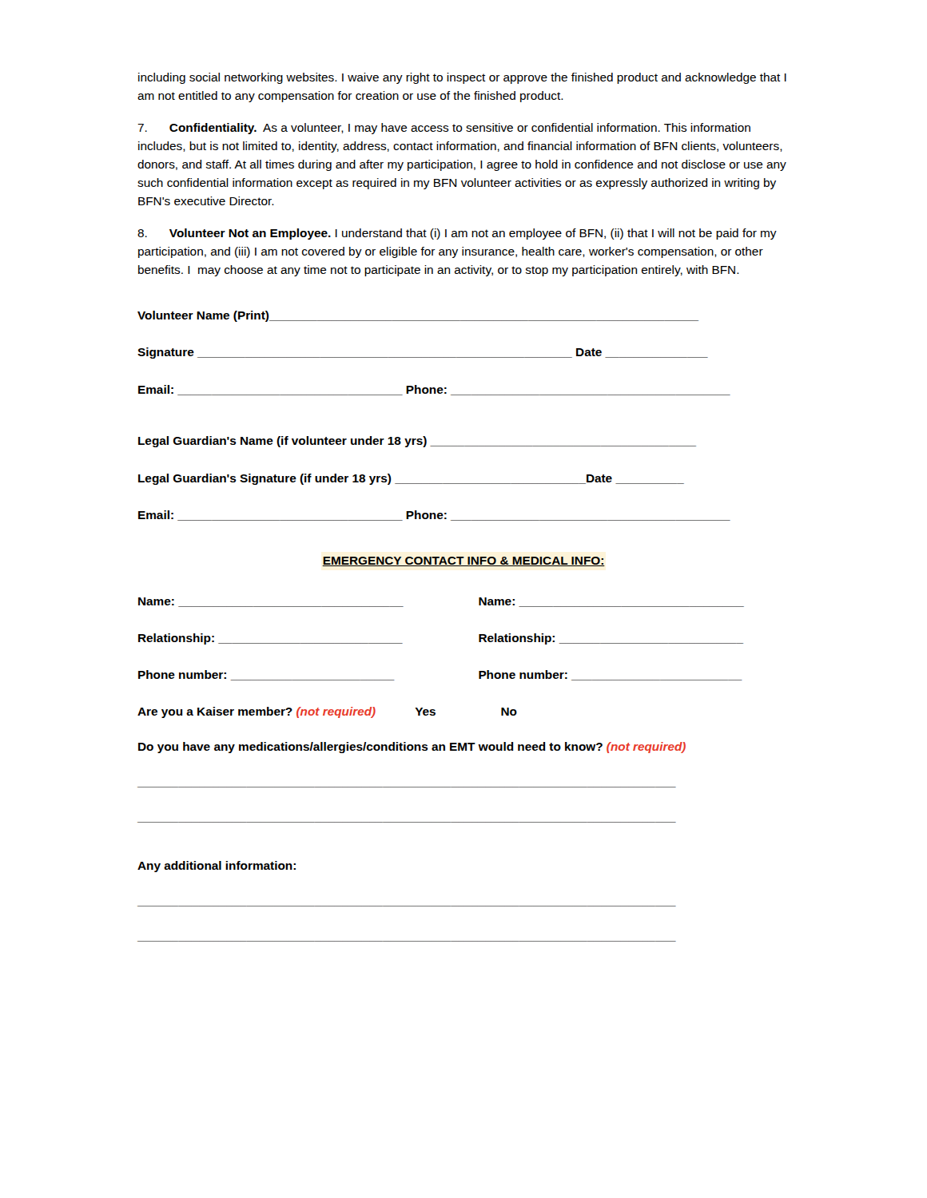including social networking websites. I waive any right to inspect or approve the finished product and acknowledge that I am not entitled to any compensation for creation or use of the finished product.
7. Confidentiality. As a volunteer, I may have access to sensitive or confidential information. This information includes, but is not limited to, identity, address, contact information, and financial information of BFN clients, volunteers, donors, and staff. At all times during and after my participation, I agree to hold in confidence and not disclose or use any such confidential information except as required in my BFN volunteer activities or as expressly authorized in writing by BFN's executive Director.
8. Volunteer Not an Employee. I understand that (i) I am not an employee of BFN, (ii) that I will not be paid for my participation, and (iii) I am not covered by or eligible for any insurance, health care, worker's compensation, or other benefits. I may choose at any time not to participate in an activity, or to stop my participation entirely, with BFN.
Volunteer Name (Print)_______________________________________________________________
Signature _______________________________________________________ Date _______________
Email: _________________________________ Phone: _________________________________________
Legal Guardian's Name (if volunteer under 18 yrs) _______________________________________
Legal Guardian's Signature (if under 18 yrs) ____________________________Date __________
Email: _________________________________ Phone: _________________________________________
EMERGENCY CONTACT INFO & MEDICAL INFO:
| Name: _________________________________ | Name: _________________________________ |
| Relationship: ___________________________ | Relationship: ___________________________ |
| Phone number: ________________________ | Phone number: _________________________ |
Are you a Kaiser member? (not required) Yes No
Do you have any medications/allergies/conditions an EMT would need to know? (not required)
_______________________________________________________________________________
_______________________________________________________________________________
Any additional information:
_______________________________________________________________________________
_______________________________________________________________________________